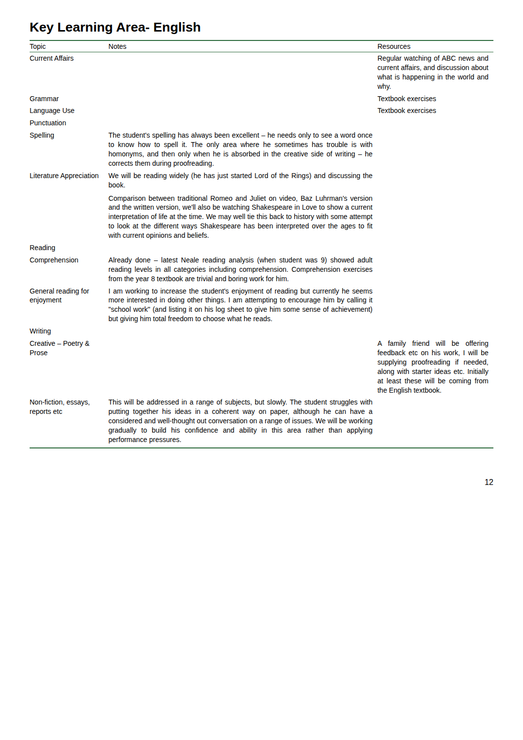Key Learning Area- English
| Topic | Notes | Resources |
| --- | --- | --- |
| Current Affairs | | Regular watching of ABC news and current affairs, and discussion about what is happening in the world and why. |
| Grammar | | Textbook exercises |
| Language Use | | Textbook exercises |
| Punctuation | | |
| Spelling | The student's spelling has always been excellent – he needs only to see a word once to know how to spell it. The only area where he sometimes has trouble is with homonyms, and then only when he is absorbed in the creative side of writing – he corrects them during proofreading. | |
| Literature Appreciation | We will be reading widely (he has just started Lord of the Rings) and discussing the book. Comparison between traditional Romeo and Juliet on video, Baz Luhrman's version and the written version, we'll also be watching Shakespeare in Love to show a current interpretation of life at the time. We may well tie this back to history with some attempt to look at the different ways Shakespeare has been interpreted over the ages to fit with current opinions and beliefs. | |
| Reading | | |
| Comprehension | Already done – latest Neale reading analysis (when student was 9) showed adult reading levels in all categories including comprehension. Comprehension exercises from the year 8 textbook are trivial and boring work for him. | |
| General reading for enjoyment | I am working to increase the student's enjoyment of reading but currently he seems more interested in doing other things. I am attempting to encourage him by calling it "school work" (and listing it on his log sheet to give him some sense of achievement) but giving him total freedom to choose what he reads. | |
| Writing | | |
| Creative – Poetry & Prose | | A family friend will be offering feedback etc on his work, I will be supplying proofreading if needed, along with starter ideas etc. Initially at least these will be coming from the English textbook. |
| Non-fiction, essays, reports etc | This will be addressed in a range of subjects, but slowly. The student struggles with putting together his ideas in a coherent way on paper, although he can have a considered and well-thought out conversation on a range of issues. We will be working gradually to build his confidence and ability in this area rather than applying performance pressures. | |
12